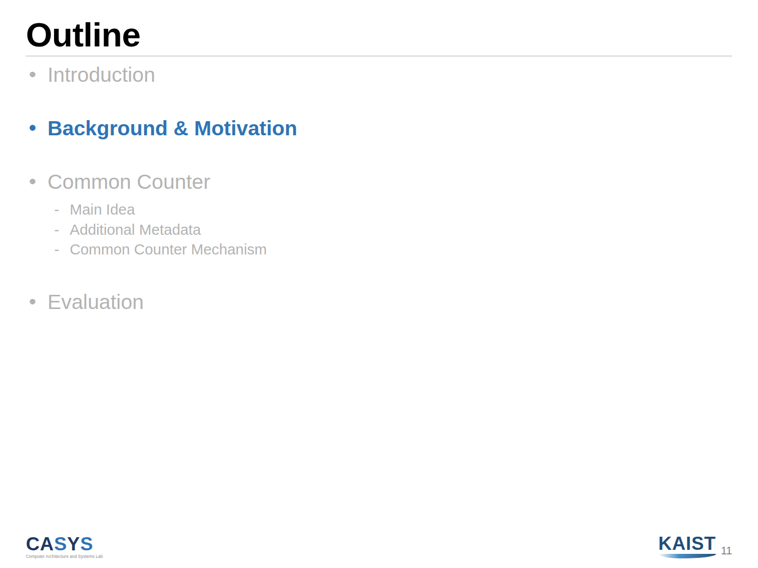Outline
Introduction
Background & Motivation
Common Counter
Main Idea
Additional Metadata
Common Counter Mechanism
Evaluation
CASYS Computer Architecture and Systems Lab
KAIST
11